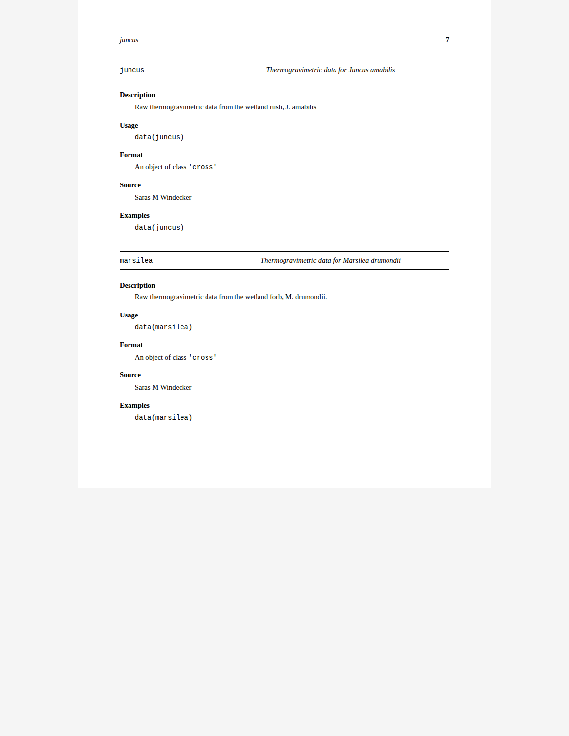juncus 7
| juncus | Thermogravimetric data for Juncus amabilis |
Description
Raw thermogravimetric data from the wetland rush, J. amabilis
Usage
data(juncus)
Format
An object of class 'cross'
Source
Saras M Windecker
Examples
data(juncus)
| marsilea | Thermogravimetric data for Marsilea drumondii |
Description
Raw thermogravimetric data from the wetland forb, M. drumondii.
Usage
data(marsilea)
Format
An object of class 'cross'
Source
Saras M Windecker
Examples
data(marsilea)